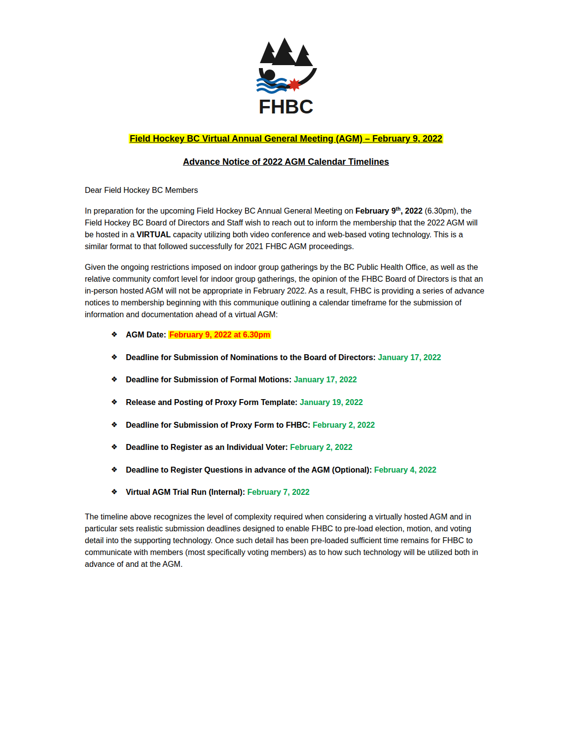FHBC
Field Hockey BC Virtual Annual General Meeting (AGM) – February 9, 2022
Advance Notice of 2022 AGM Calendar Timelines
Dear Field Hockey BC Members
In preparation for the upcoming Field Hockey BC Annual General Meeting on February 9th, 2022 (6.30pm), the Field Hockey BC Board of Directors and Staff wish to reach out to inform the membership that the 2022 AGM will be hosted in a VIRTUAL capacity utilizing both video conference and web-based voting technology. This is a similar format to that followed successfully for 2021 FHBC AGM proceedings.
Given the ongoing restrictions imposed on indoor group gatherings by the BC Public Health Office, as well as the relative community comfort level for indoor group gatherings, the opinion of the FHBC Board of Directors is that an in-person hosted AGM will not be appropriate in February 2022. As a result, FHBC is providing a series of advance notices to membership beginning with this communique outlining a calendar timeframe for the submission of information and documentation ahead of a virtual AGM:
AGM Date: February 9, 2022 at 6.30pm
Deadline for Submission of Nominations to the Board of Directors: January 17, 2022
Deadline for Submission of Formal Motions: January 17, 2022
Release and Posting of Proxy Form Template: January 19, 2022
Deadline for Submission of Proxy Form to FHBC: February 2, 2022
Deadline to Register as an Individual Voter: February 2, 2022
Deadline to Register Questions in advance of the AGM (Optional): February 4, 2022
Virtual AGM Trial Run (Internal): February 7, 2022
The timeline above recognizes the level of complexity required when considering a virtually hosted AGM and in particular sets realistic submission deadlines designed to enable FHBC to pre-load election, motion, and voting detail into the supporting technology. Once such detail has been pre-loaded sufficient time remains for FHBC to communicate with members (most specifically voting members) as to how such technology will be utilized both in advance of and at the AGM.